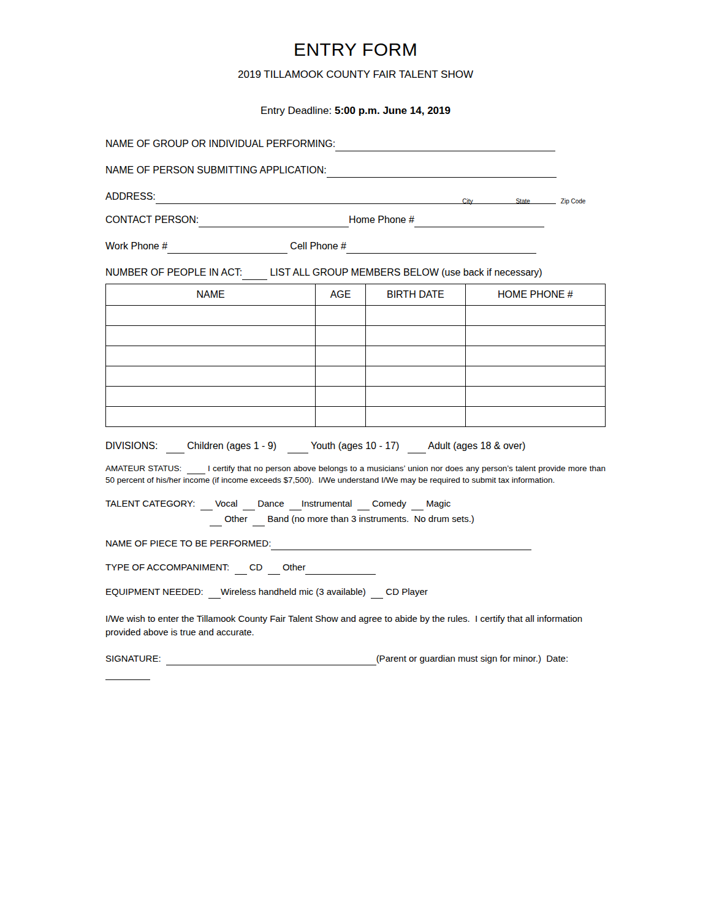ENTRY FORM
2019 TILLAMOOK COUNTY FAIR TALENT SHOW
Entry Deadline: 5:00 p.m. June 14, 2019
NAME OF GROUP OR INDIVIDUAL PERFORMING:
NAME OF PERSON SUBMITTING APPLICATION:
ADDRESS:
City State Zip Code
CONTACT PERSON: Home Phone #
Work Phone # Cell Phone #
NUMBER OF PEOPLE IN ACT: LIST ALL GROUP MEMBERS BELOW (use back if necessary)
| NAME | AGE | BIRTH DATE | HOME PHONE # |
| --- | --- | --- | --- |
DIVISIONS: Children (ages 1 - 9) Youth (ages 10 - 17) Adult (ages 18 & over)
AMATEUR STATUS: I certify that no person above belongs to a musicians’ union nor does any person’s talent provide more than 50 percent of his/her income (if income exceeds $7,500). I/We understand I/We may be required to submit tax information.
TALENT CATEGORY: Vocal Dance Instrumental Comedy Magic Other Band (no more than 3 instruments. No drum sets.)
NAME OF PIECE TO BE PERFORMED:
TYPE OF ACCOMPANIMENT: CD Other
EQUIPMENT NEEDED: Wireless handheld mic (3 available) CD Player
I/We wish to enter the Tillamook County Fair Talent Show and agree to abide by the rules. I certify that all information provided above is true and accurate.
SIGNATURE: (Parent or guardian must sign for minor.) Date: